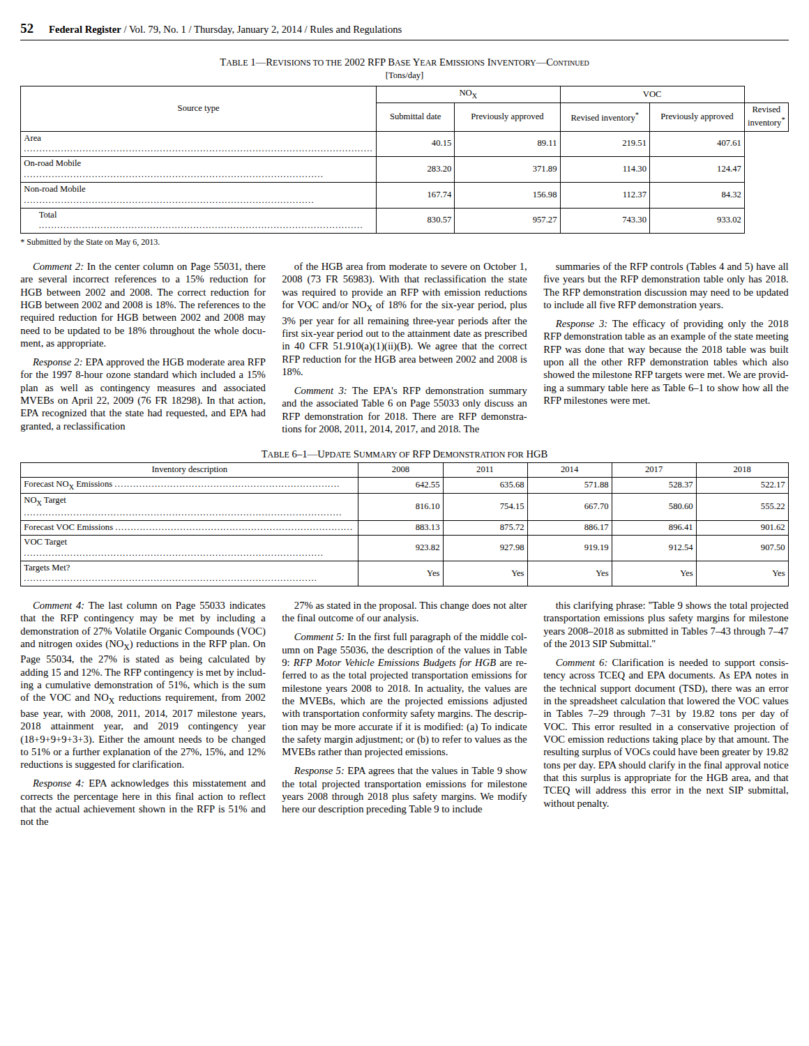52
Federal Register / Vol. 79, No. 1 / Thursday, January 2, 2014 / Rules and Regulations
TABLE 1—REVISIONS TO THE 2002 RFP BASE YEAR EMISSIONS INVENTORY—Continued
[Tons/day]
| Source type | NO X | VOC |
| --- | --- | --- |
| Submittal date | Previously approved | Revised inventory * | Previously approved | Revised inventory * |
| Area ................................................................................................................. | 40.15 | 89.11 | 219.51 | 407.61 |
| On-road Mobile ................................................................................................. | 283.20 | 371.89 | 114.30 | 124.47 |
| Non-road Mobile .............................................................................................. | 167.74 | 156.98 | 112.37 | 84.32 |
| Total ......................................................................................................... | 830.57 | 957.27 | 743.30 | 933.02 |
* Submitted by the State on May 6, 2013.
Comment 2: In the center column on Page 55031, there are several incorrect references to a 15% reduction for HGB between 2002 and 2008. The correct reduction for HGB between 2002 and 2008 is 18%. The references to the required reduction for HGB between 2002 and 2008 may need to be updated to be 18% throughout the whole document, as appropriate.
Response 2: EPA approved the HGB moderate area RFP for the 1997 8-hour ozone standard which included a 15% plan as well as contingency measures and associated MVEBs on April 22, 2009 (76 FR 18298). In that action, EPA recognized that the state had requested, and EPA had granted, a reclassification
of the HGB area from moderate to severe on October 1, 2008 (73 FR 56983). With that reclassification the state was required to provide an RFP with emission reductions for VOC and/or NOX of 18% for the six-year period, plus 3% per year for all remaining three-year periods after the first six-year period out to the attainment date as prescribed in 40 CFR 51.910(a)(1)(ii)(B). We agree that the correct RFP reduction for the HGB area between 2002 and 2008 is 18%.
Comment 3: The EPA's RFP demonstration summary and the associated Table 6 on Page 55033 only discuss an RFP demonstration for 2018. There are RFP demonstrations for 2008, 2011, 2014, 2017, and 2018. The
summaries of the RFP controls (Tables 4 and 5) have all five years but the RFP demonstration table only has 2018. The RFP demonstration discussion may need to be updated to include all five RFP demonstration years.
Response 3: The efficacy of providing only the 2018 RFP demonstration table as an example of the state meeting RFP was done that way because the 2018 table was built upon all the other RFP demonstration tables which also showed the milestone RFP targets were met. We are providing a summary table here as Table 6–1 to show how all the RFP milestones were met.
TABLE 6–1—UPDATE SUMMARY OF RFP DEMONSTRATION FOR HGB
| Inventory description | 2008 | 2011 | 2014 | 2017 | 2018 |
| --- | --- | --- | --- | --- | --- |
| Forecast NO X Emissions ......................................................................... | 642.55 | 635.68 | 571.88 | 528.37 | 522.17 |
| NO X Target ....................................................................................................... | 816.10 | 754.15 | 667.70 | 580.60 | 555.22 |
| Forecast VOC Emissions ............................................................................. | 883.13 | 875.72 | 886.17 | 896.41 | 901.62 |
| VOC Target ................................................................................................. | 923.82 | 927.98 | 919.19 | 912.54 | 907.50 |
| Targets Met? ............................................................................................... | Yes | Yes | Yes | Yes | Yes |
Comment 4: The last column on Page 55033 indicates that the RFP contingency may be met by including a demonstration of 27% Volatile Organic Compounds (VOC) and nitrogen oxides (NOX) reductions in the RFP plan. On Page 55034, the 27% is stated as being calculated by adding 15 and 12%. The RFP contingency is met by including a cumulative demonstration of 51%, which is the sum of the VOC and NOX reductions requirement, from 2002 base year, with 2008, 2011, 2014, 2017 milestone years, 2018 attainment year, and 2019 contingency year (18+9+9+9+3+3). Either the amount needs to be changed to 51% or a further explanation of the 27%, 15%, and 12% reductions is suggested for clarification.
Response 4: EPA acknowledges this misstatement and corrects the percentage here in this final action to reflect that the actual achievement shown in the RFP is 51% and not the
27% as stated in the proposal. This change does not alter the final outcome of our analysis.
Comment 5: In the first full paragraph of the middle column on Page 55036, the description of the values in Table 9: RFP Motor Vehicle Emissions Budgets for HGB are referred to as the total projected transportation emissions for milestone years 2008 to 2018. In actuality, the values are the MVEBs, which are the projected emissions adjusted with transportation conformity safety margins. The description may be more accurate if it is modified: (a) To indicate the safety margin adjustment; or (b) to refer to values as the MVEBs rather than projected emissions.
Response 5: EPA agrees that the values in Table 9 show the total projected transportation emissions for milestone years 2008 through 2018 plus safety margins. We modify here our description preceding Table 9 to include
this clarifying phrase: ''Table 9 shows the total projected transportation emissions plus safety margins for milestone years 2008–2018 as submitted in Tables 7–43 through 7–47 of the 2013 SIP Submittal.''
Comment 6: Clarification is needed to support consistency across TCEQ and EPA documents. As EPA notes in the technical support document (TSD), there was an error in the spreadsheet calculation that lowered the VOC values in Tables 7–29 through 7–31 by 19.82 tons per day of VOC. This error resulted in a conservative projection of VOC emission reductions taking place by that amount. The resulting surplus of VOCs could have been greater by 19.82 tons per day. EPA should clarify in the final approval notice that this surplus is appropriate for the HGB area, and that TCEQ will address this error in the next SIP submittal, without penalty.